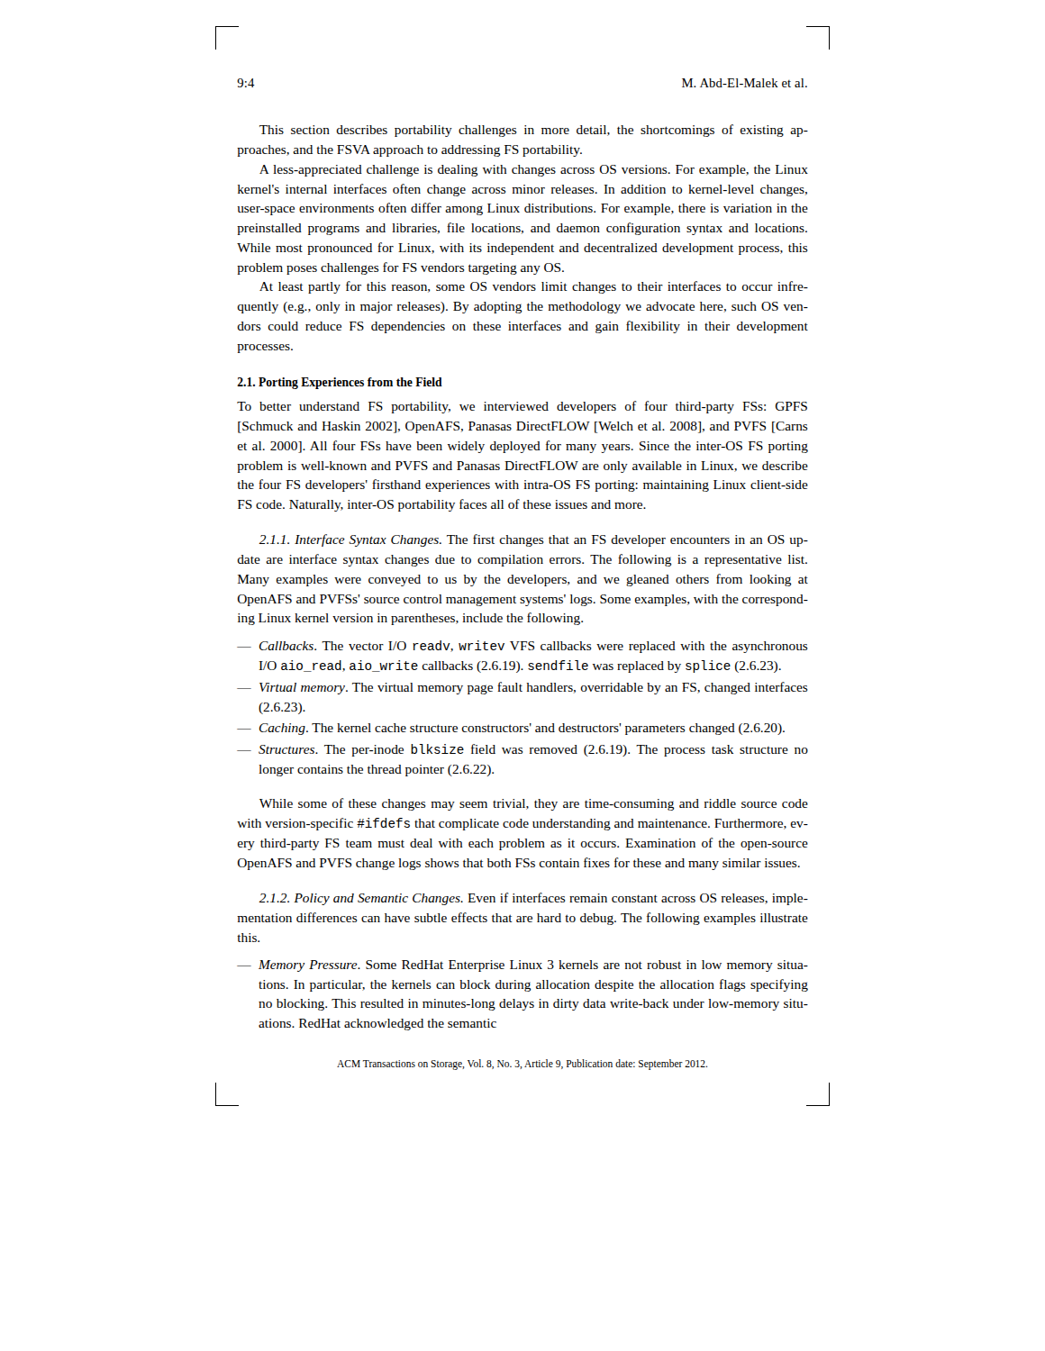9:4 M. Abd-El-Malek et al.
This section describes portability challenges in more detail, the shortcomings of existing approaches, and the FSVA approach to addressing FS portability.
A less-appreciated challenge is dealing with changes across OS versions. For example, the Linux kernel's internal interfaces often change across minor releases. In addition to kernel-level changes, user-space environments often differ among Linux distributions. For example, there is variation in the preinstalled programs and libraries, file locations, and daemon configuration syntax and locations. While most pronounced for Linux, with its independent and decentralized development process, this problem poses challenges for FS vendors targeting any OS.
At least partly for this reason, some OS vendors limit changes to their interfaces to occur infrequently (e.g., only in major releases). By adopting the methodology we advocate here, such OS vendors could reduce FS dependencies on these interfaces and gain flexibility in their development processes.
2.1. Porting Experiences from the Field
To better understand FS portability, we interviewed developers of four third-party FSs: GPFS [Schmuck and Haskin 2002], OpenAFS, Panasas DirectFLOW [Welch et al. 2008], and PVFS [Carns et al. 2000]. All four FSs have been widely deployed for many years. Since the inter-OS FS porting problem is well-known and PVFS and Panasas DirectFLOW are only available in Linux, we describe the four FS developers' firsthand experiences with intra-OS FS porting: maintaining Linux client-side FS code. Naturally, inter-OS portability faces all of these issues and more.
2.1.1. Interface Syntax Changes. The first changes that an FS developer encounters in an OS update are interface syntax changes due to compilation errors. The following is a representative list. Many examples were conveyed to us by the developers, and we gleaned others from looking at OpenAFS and PVFSs' source control management systems' logs. Some examples, with the corresponding Linux kernel version in parentheses, include the following.
Callbacks. The vector I/O readv, writev VFS callbacks were replaced with the asynchronous I/O aio_read, aio_write callbacks (2.6.19). sendfile was replaced by splice (2.6.23).
Virtual memory. The virtual memory page fault handlers, overridable by an FS, changed interfaces (2.6.23).
Caching. The kernel cache structure constructors' and destructors' parameters changed (2.6.20).
Structures. The per-inode blksize field was removed (2.6.19). The process task structure no longer contains the thread pointer (2.6.22).
While some of these changes may seem trivial, they are time-consuming and riddle source code with version-specific #ifdefs that complicate code understanding and maintenance. Furthermore, every third-party FS team must deal with each problem as it occurs. Examination of the open-source OpenAFS and PVFS change logs shows that both FSs contain fixes for these and many similar issues.
2.1.2. Policy and Semantic Changes. Even if interfaces remain constant across OS releases, implementation differences can have subtle effects that are hard to debug. The following examples illustrate this.
Memory Pressure. Some RedHat Enterprise Linux 3 kernels are not robust in low memory situations. In particular, the kernels can block during allocation despite the allocation flags specifying no blocking. This resulted in minutes-long delays in dirty data write-back under low-memory situations. RedHat acknowledged the semantic
ACM Transactions on Storage, Vol. 8, No. 3, Article 9, Publication date: September 2012.